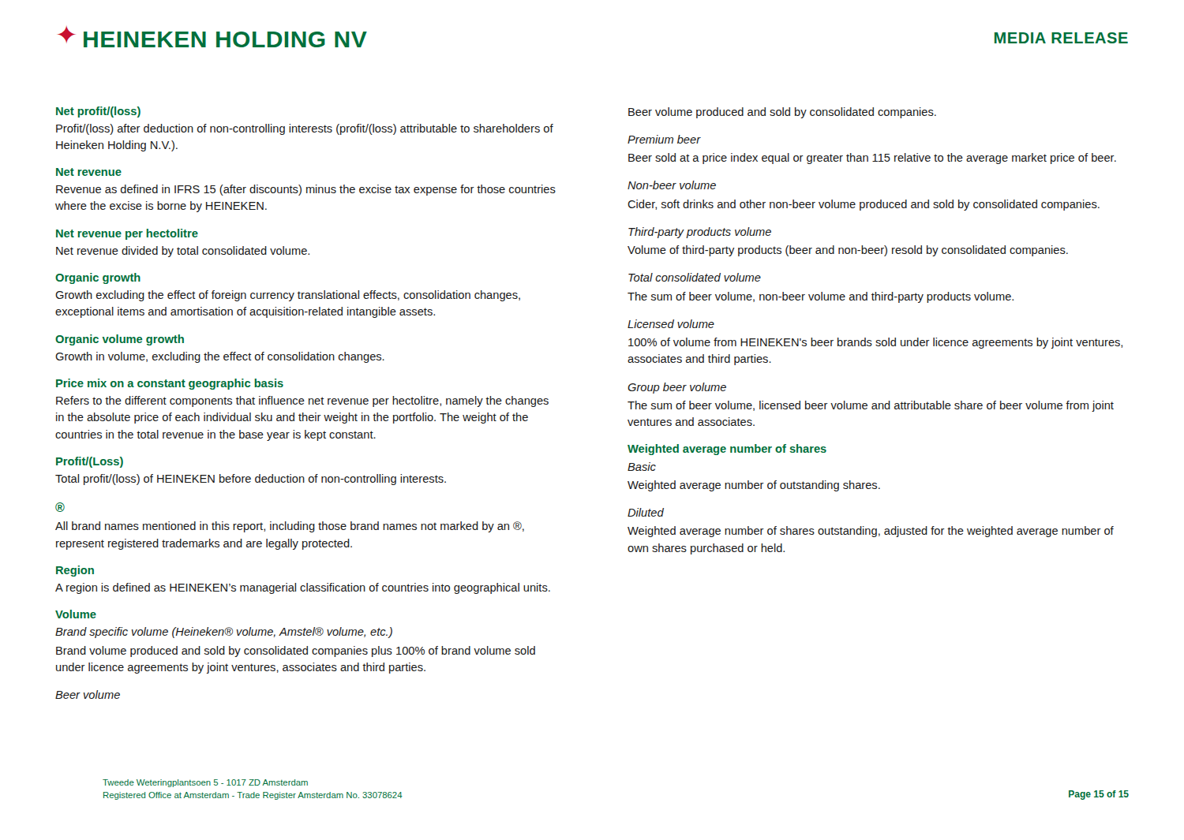✦ HEINEKEN HOLDING NV
MEDIA RELEASE
Net profit/(loss)
Profit/(loss) after deduction of non-controlling interests (profit/(loss) attributable to shareholders of Heineken Holding N.V.).
Net revenue
Revenue as defined in IFRS 15 (after discounts) minus the excise tax expense for those countries where the excise is borne by HEINEKEN.
Net revenue per hectolitre
Net revenue divided by total consolidated volume.
Organic growth
Growth excluding the effect of foreign currency translational effects, consolidation changes, exceptional items and amortisation of acquisition-related intangible assets.
Organic volume growth
Growth in volume, excluding the effect of consolidation changes.
Price mix on a constant geographic basis
Refers to the different components that influence net revenue per hectolitre, namely the changes in the absolute price of each individual sku and their weight in the portfolio. The weight of the countries in the total revenue in the base year is kept constant.
Profit/(Loss)
Total profit/(loss) of HEINEKEN before deduction of non-controlling interests.
®
All brand names mentioned in this report, including those brand names not marked by an ®, represent registered trademarks and are legally protected.
Region
A region is defined as HEINEKEN’s managerial classification of countries into geographical units.
Volume
Brand specific volume (Heineken® volume, Amstel® volume, etc.)
Brand volume produced and sold by consolidated companies plus 100% of brand volume sold under licence agreements by joint ventures, associates and third parties.
Beer volume
Beer volume produced and sold by consolidated companies.
Premium beer
Beer sold at a price index equal or greater than 115 relative to the average market price of beer.
Non-beer volume
Cider, soft drinks and other non-beer volume produced and sold by consolidated companies.
Third-party products volume
Volume of third-party products (beer and non-beer) resold by consolidated companies.
Total consolidated volume
The sum of beer volume, non-beer volume and third-party products volume.
Licensed volume
100% of volume from HEINEKEN's beer brands sold under licence agreements by joint ventures, associates and third parties.
Group beer volume
The sum of beer volume, licensed beer volume and attributable share of beer volume from joint ventures and associates.
Weighted average number of shares
Basic
Weighted average number of outstanding shares.
Diluted
Weighted average number of shares outstanding, adjusted for the weighted average number of own shares purchased or held.
Tweede Weteringplantsoen 5 - 1017 ZD Amsterdam
Registered Office at Amsterdam - Trade Register Amsterdam No. 33078624
Page 15 of 15